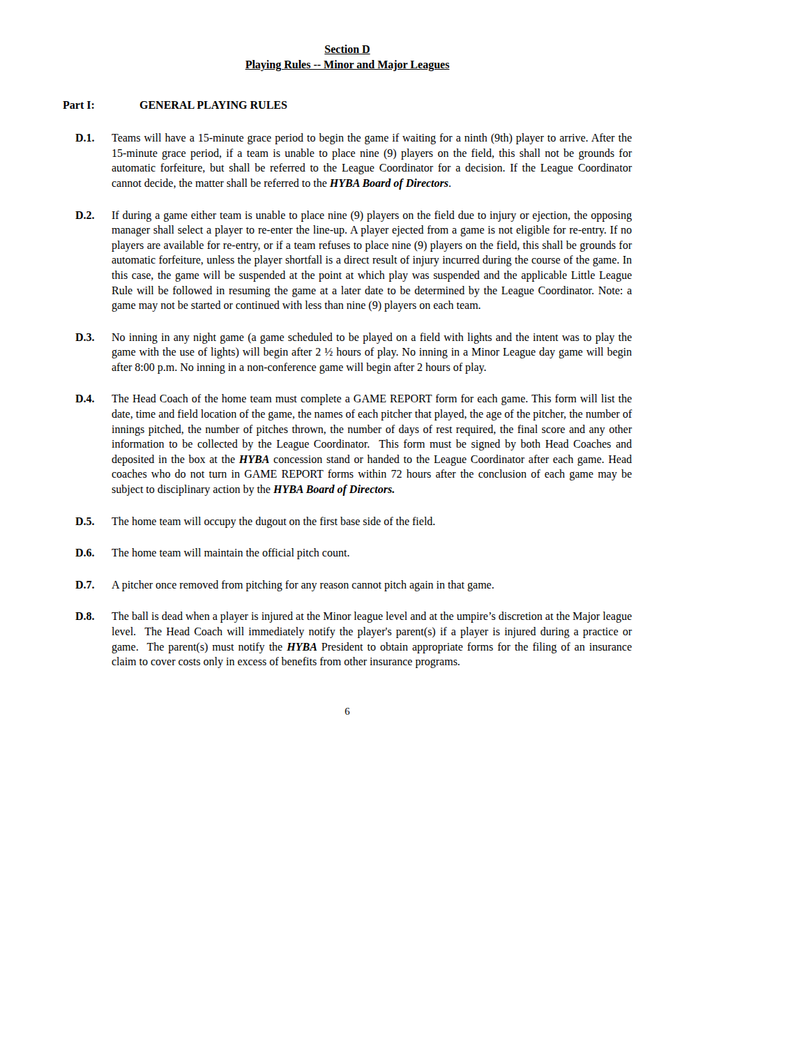Section D
Playing Rules -- Minor and Major Leagues
Part I: GENERAL PLAYING RULES
D.1.
Teams will have a 15-minute grace period to begin the game if waiting for a ninth (9th) player to arrive. After the 15-minute grace period, if a team is unable to place nine (9) players on the field, this shall not be grounds for automatic forfeiture, but shall be referred to the League Coordinator for a decision. If the League Coordinator cannot decide, the matter shall be referred to the HYBA Board of Directors.
D.2.
If during a game either team is unable to place nine (9) players on the field due to injury or ejection, the opposing manager shall select a player to re-enter the line-up. A player ejected from a game is not eligible for re-entry. If no players are available for re-entry, or if a team refuses to place nine (9) players on the field, this shall be grounds for automatic forfeiture, unless the player shortfall is a direct result of injury incurred during the course of the game. In this case, the game will be suspended at the point at which play was suspended and the applicable Little League Rule will be followed in resuming the game at a later date to be determined by the League Coordinator. Note: a game may not be started or continued with less than nine (9) players on each team.
D.3.
No inning in any night game (a game scheduled to be played on a field with lights and the intent was to play the game with the use of lights) will begin after 2 ½ hours of play. No inning in a Minor League day game will begin after 8:00 p.m. No inning in a non-conference game will begin after 2 hours of play.
D.4.
The Head Coach of the home team must complete a GAME REPORT form for each game. This form will list the date, time and field location of the game, the names of each pitcher that played, the age of the pitcher, the number of innings pitched, the number of pitches thrown, the number of days of rest required, the final score and any other information to be collected by the League Coordinator. This form must be signed by both Head Coaches and deposited in the box at the HYBA concession stand or handed to the League Coordinator after each game. Head coaches who do not turn in GAME REPORT forms within 72 hours after the conclusion of each game may be subject to disciplinary action by the HYBA Board of Directors.
D.5.
The home team will occupy the dugout on the first base side of the field.
D.6.
The home team will maintain the official pitch count.
D.7.
A pitcher once removed from pitching for any reason cannot pitch again in that game.
D.8.
The ball is dead when a player is injured at the Minor league level and at the umpire’s discretion at the Major league level. The Head Coach will immediately notify the player's parent(s) if a player is injured during a practice or game. The parent(s) must notify the HYBA President to obtain appropriate forms for the filing of an insurance claim to cover costs only in excess of benefits from other insurance programs.
6